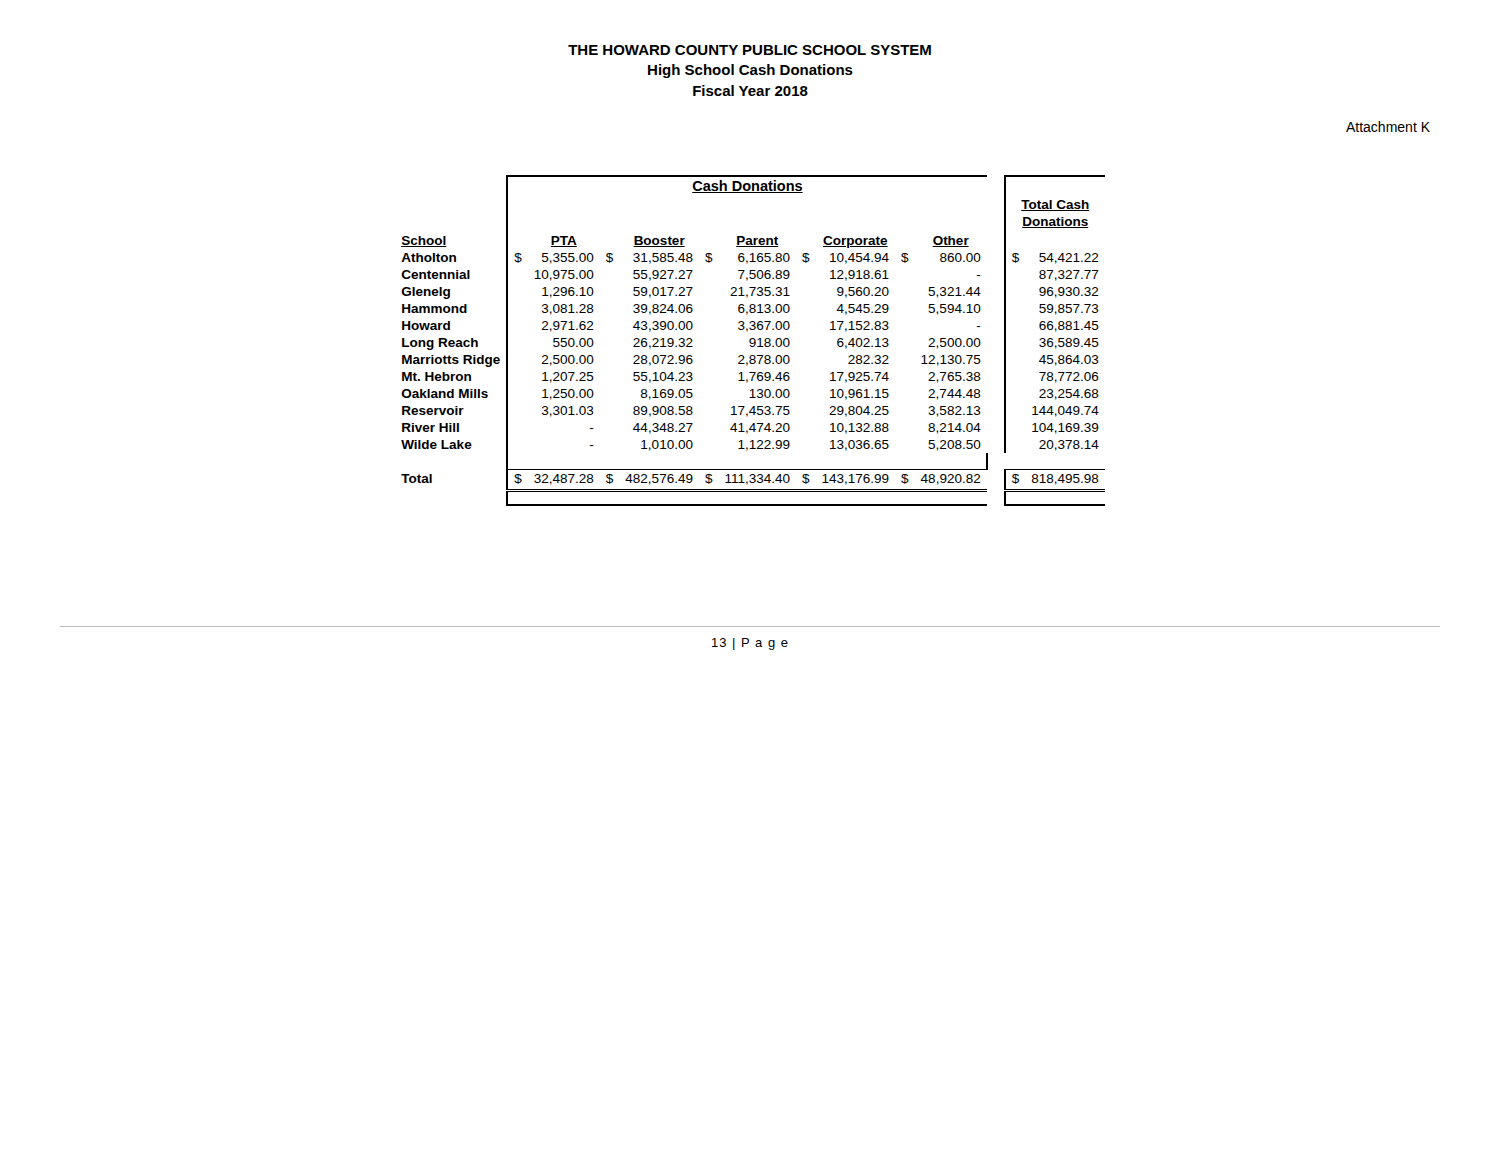THE HOWARD COUNTY PUBLIC SCHOOL SYSTEM
High School Cash Donations
Fiscal Year 2018
Attachment K
| | Cash Donations | | |
| | | | Total Cash Donations |
| School | | PTA | | Booster | | Parent | | Corporate | | Other | | | |
| Atholton | $ | 5,355.00 | $ | 31,585.48 | $ | 6,165.80 | $ | 10,454.94 | $ | 860.00 | | $ | 54,421.22 |
| Centennial | | 10,975.00 | | 55,927.27 | | 7,506.89 | | 12,918.61 | | - | | | 87,327.77 |
| Glenelg | | 1,296.10 | | 59,017.27 | | 21,735.31 | | 9,560.20 | | 5,321.44 | | | 96,930.32 |
| Hammond | | 3,081.28 | | 39,824.06 | | 6,813.00 | | 4,545.29 | | 5,594.10 | | | 59,857.73 |
| Howard | | 2,971.62 | | 43,390.00 | | 3,367.00 | | 17,152.83 | | - | | | 66,881.45 |
| Long Reach | | 550.00 | | 26,219.32 | | 918.00 | | 6,402.13 | | 2,500.00 | | | 36,589.45 |
| Marriotts Ridge | | 2,500.00 | | 28,072.96 | | 2,878.00 | | 282.32 | | 12,130.75 | | | 45,864.03 |
| Mt. Hebron | | 1,207.25 | | 55,104.23 | | 1,769.46 | | 17,925.74 | | 2,765.38 | | | 78,772.06 |
| Oakland Mills | | 1,250.00 | | 8,169.05 | | 130.00 | | 10,961.15 | | 2,744.48 | | | 23,254.68 |
| Reservoir | | 3,301.03 | | 89,908.58 | | 17,453.75 | | 29,804.25 | | 3,582.13 | | | 144,049.74 |
| River Hill | | - | | 44,348.27 | | 41,474.20 | | 10,132.88 | | 8,214.04 | | | 104,169.39 |
| Wilde Lake | | - | | 1,010.00 | | 1,122.99 | | 13,036.65 | | 5,208.50 | | | 20,378.14 |
| Total | $ | 32,487.28 | $ | 482,576.49 | $ | 111,334.40 | $ | 143,176.99 | $ | 48,920.82 | | $ | 818,495.98 |
13 | P a g e